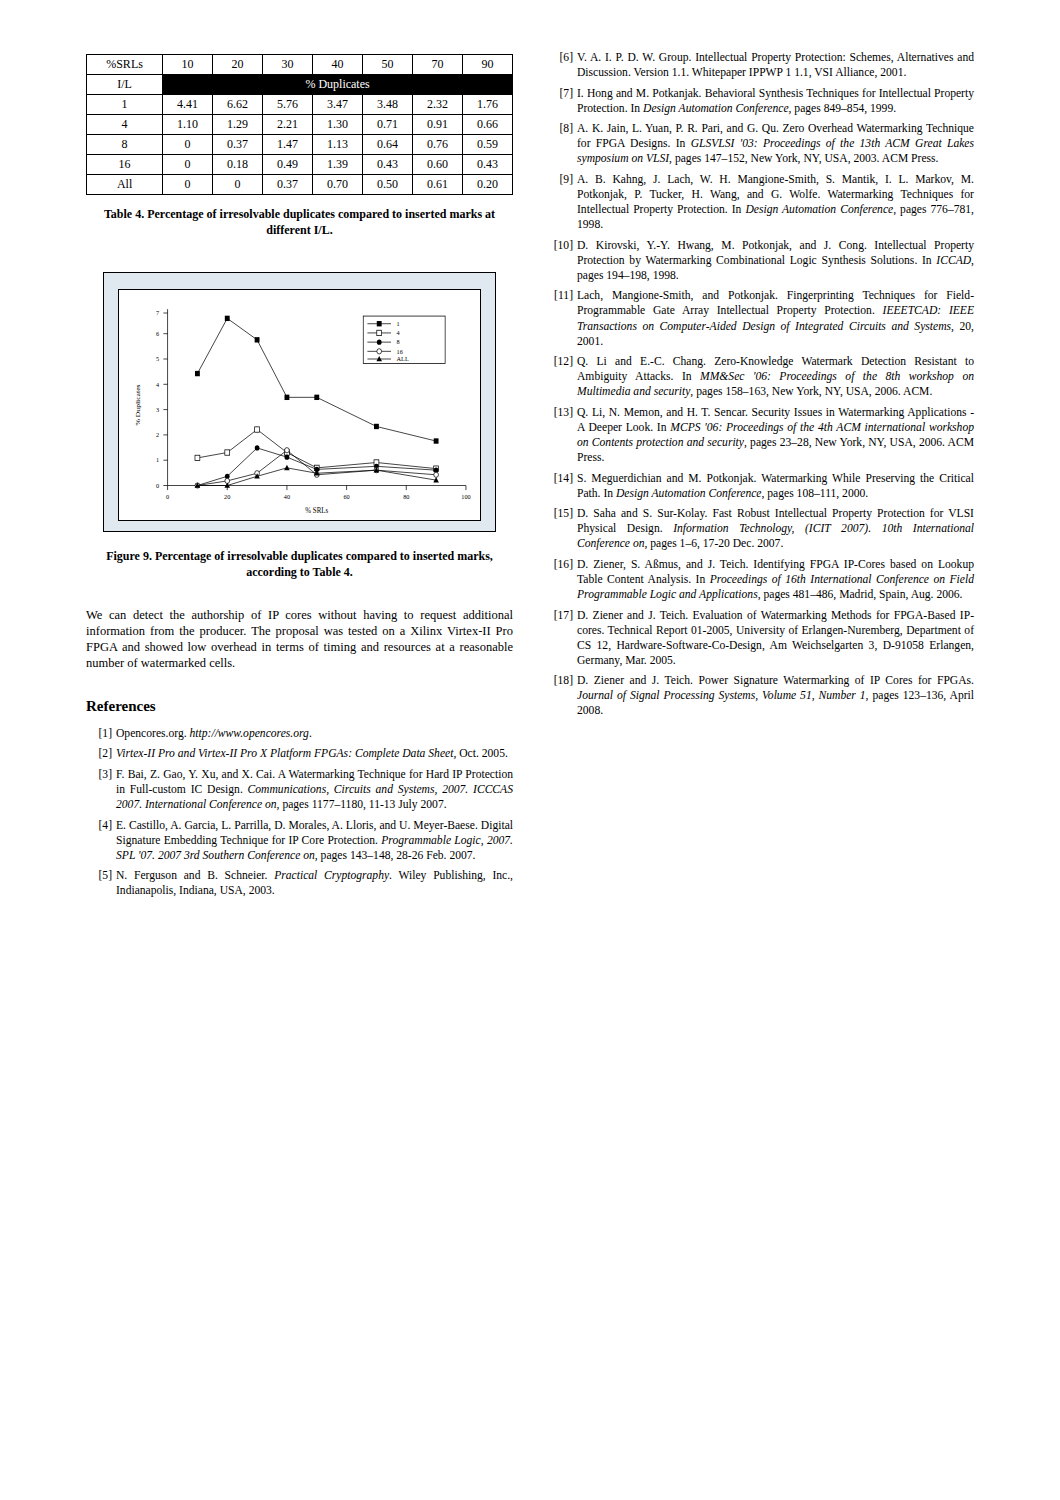| %SRLs | 10 | 20 | 30 | 40 | 50 | 70 | 90 |
| I/L | % Duplicates |
| 1 | 4.41 | 6.62 | 5.76 | 3.47 | 3.48 | 2.32 | 1.76 |
| 4 | 1.10 | 1.29 | 2.21 | 1.30 | 0.71 | 0.91 | 0.66 |
| 8 | 0 | 0.37 | 1.47 | 1.13 | 0.64 | 0.76 | 0.59 |
| 16 | 0 | 0.18 | 0.49 | 1.39 | 0.43 | 0.60 | 0.43 |
| All | 0 | 0 | 0.37 | 0.70 | 0.50 | 0.61 | 0.20 |
Table 4. Percentage of irresolvable duplicates compared to inserted marks at different I/L.
0 1 2 3 4 5 6 7 0 20 40 60 80 100 % SRLs % Duplicates 1 4 8 16 ALL
Figure 9. Percentage of irresolvable duplicates compared to inserted marks, according to Table 4.
We can detect the authorship of IP cores without having to request additional information from the producer. The proposal was tested on a Xilinx Virtex-II Pro FPGA and showed low overhead in terms of timing and resources at a reasonable number of watermarked cells.
References
[1] Opencores.org. http://www.opencores.org.
[2] Virtex-II Pro and Virtex-II Pro X Platform FPGAs: Complete Data Sheet, Oct. 2005.
[3] F. Bai, Z. Gao, Y. Xu, and X. Cai. A Watermarking Technique for Hard IP Protection in Full-custom IC Design. Communications, Circuits and Systems, 2007. ICCCAS 2007. International Conference on, pages 1177–1180, 11-13 July 2007.
[4] E. Castillo, A. Garcia, L. Parrilla, D. Morales, A. Lloris, and U. Meyer-Baese. Digital Signature Embedding Technique for IP Core Protection. Programmable Logic, 2007. SPL '07. 2007 3rd Southern Conference on, pages 143–148, 28-26 Feb. 2007.
[5] N. Ferguson and B. Schneier. Practical Cryptography. Wiley Publishing, Inc., Indianapolis, Indiana, USA, 2003.
[6] V. A. I. P. D. W. Group. Intellectual Property Protection: Schemes, Alternatives and Discussion. Version 1.1. Whitepaper IPPWP 1 1.1, VSI Alliance, 2001.
[7] I. Hong and M. Potkanjak. Behavioral Synthesis Techniques for Intellectual Property Protection. In Design Automation Conference, pages 849–854, 1999.
[8] A. K. Jain, L. Yuan, P. R. Pari, and G. Qu. Zero Overhead Watermarking Technique for FPGA Designs. In GLSVLSI '03: Proceedings of the 13th ACM Great Lakes symposium on VLSI, pages 147–152, New York, NY, USA, 2003. ACM Press.
[9] A. B. Kahng, J. Lach, W. H. Mangione-Smith, S. Mantik, I. L. Markov, M. Potkonjak, P. Tucker, H. Wang, and G. Wolfe. Watermarking Techniques for Intellectual Property Protection. In Design Automation Conference, pages 776–781, 1998.
[10] D. Kirovski, Y.-Y. Hwang, M. Potkonjak, and J. Cong. Intellectual Property Protection by Watermarking Combinational Logic Synthesis Solutions. In ICCAD, pages 194–198, 1998.
[11] Lach, Mangione-Smith, and Potkonjak. Fingerprinting Techniques for Field-Programmable Gate Array Intellectual Property Protection. IEEETCAD: IEEE Transactions on Computer-Aided Design of Integrated Circuits and Systems, 20, 2001.
[12] Q. Li and E.-C. Chang. Zero-Knowledge Watermark Detection Resistant to Ambiguity Attacks. In MM&Sec '06: Proceedings of the 8th workshop on Multimedia and security, pages 158–163, New York, NY, USA, 2006. ACM.
[13] Q. Li, N. Memon, and H. T. Sencar. Security Issues in Watermarking Applications - A Deeper Look. In MCPS '06: Proceedings of the 4th ACM international workshop on Contents protection and security, pages 23–28, New York, NY, USA, 2006. ACM Press.
[14] S. Meguerdichian and M. Potkonjak. Watermarking While Preserving the Critical Path. In Design Automation Conference, pages 108–111, 2000.
[15] D. Saha and S. Sur-Kolay. Fast Robust Intellectual Property Protection for VLSI Physical Design. Information Technology, (ICIT 2007). 10th International Conference on, pages 1–6, 17-20 Dec. 2007.
[16] D. Ziener, S. Aßmus, and J. Teich. Identifying FPGA IP-Cores based on Lookup Table Content Analysis. In Proceedings of 16th International Conference on Field Programmable Logic and Applications, pages 481–486, Madrid, Spain, Aug. 2006.
[17] D. Ziener and J. Teich. Evaluation of Watermarking Methods for FPGA-Based IP-cores. Technical Report 01-2005, University of Erlangen-Nuremberg, Department of CS 12, Hardware-Software-Co-Design, Am Weichselgarten 3, D-91058 Erlangen, Germany, Mar. 2005.
[18] D. Ziener and J. Teich. Power Signature Watermarking of IP Cores for FPGAs. Journal of Signal Processing Systems, Volume 51, Number 1, pages 123–136, April 2008.